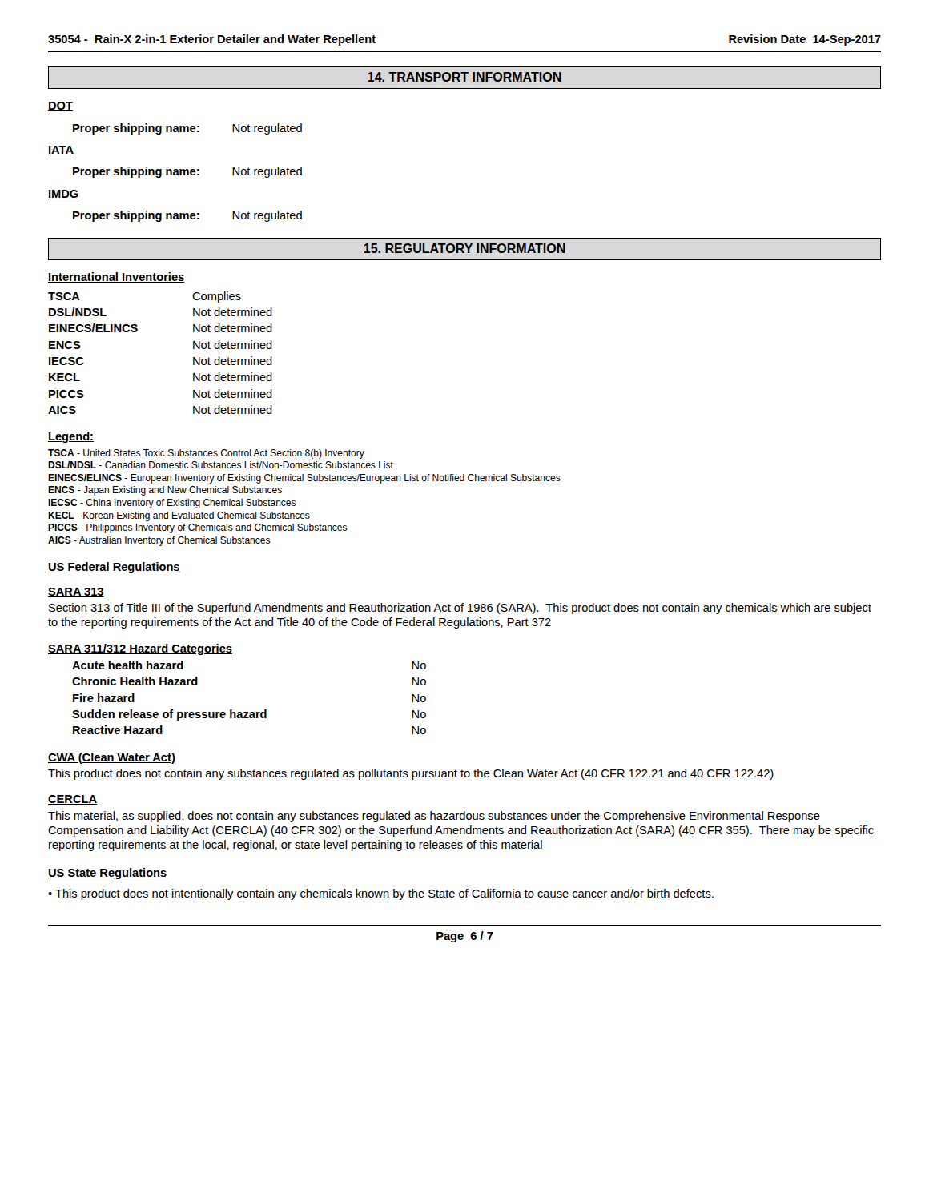35054 - Rain-X 2-in-1 Exterior Detailer and Water Repellent
Revision Date 14-Sep-2017
14. TRANSPORT INFORMATION
DOT
| Proper shipping name: | Not regulated |
IATA
| Proper shipping name: | Not regulated |
IMDG
| Proper shipping name: | Not regulated |
15. REGULATORY INFORMATION
International Inventories
| TSCA | Complies |
| DSL/NDSL | Not determined |
| EINECS/ELINCS | Not determined |
| ENCS | Not determined |
| IECSC | Not determined |
| KECL | Not determined |
| PICCS | Not determined |
| AICS | Not determined |
Legend:
TSCA - United States Toxic Substances Control Act Section 8(b) Inventory
DSL/NDSL - Canadian Domestic Substances List/Non-Domestic Substances List
EINECS/ELINCS - European Inventory of Existing Chemical Substances/European List of Notified Chemical Substances
ENCS - Japan Existing and New Chemical Substances
IECSC - China Inventory of Existing Chemical Substances
KECL - Korean Existing and Evaluated Chemical Substances
PICCS - Philippines Inventory of Chemicals and Chemical Substances
AICS - Australian Inventory of Chemical Substances
US Federal Regulations
SARA 313
Section 313 of Title III of the Superfund Amendments and Reauthorization Act of 1986 (SARA). This product does not contain any chemicals which are subject to the reporting requirements of the Act and Title 40 of the Code of Federal Regulations, Part 372
SARA 311/312 Hazard Categories
| Acute health hazard | No |
| Chronic Health Hazard | No |
| Fire hazard | No |
| Sudden release of pressure hazard | No |
| Reactive Hazard | No |
CWA (Clean Water Act)
This product does not contain any substances regulated as pollutants pursuant to the Clean Water Act (40 CFR 122.21 and 40 CFR 122.42)
CERCLA
This material, as supplied, does not contain any substances regulated as hazardous substances under the Comprehensive Environmental Response Compensation and Liability Act (CERCLA) (40 CFR 302) or the Superfund Amendments and Reauthorization Act (SARA) (40 CFR 355). There may be specific reporting requirements at the local, regional, or state level pertaining to releases of this material
US State Regulations
• This product does not intentionally contain any chemicals known by the State of California to cause cancer and/or birth defects.
Page 6 / 7